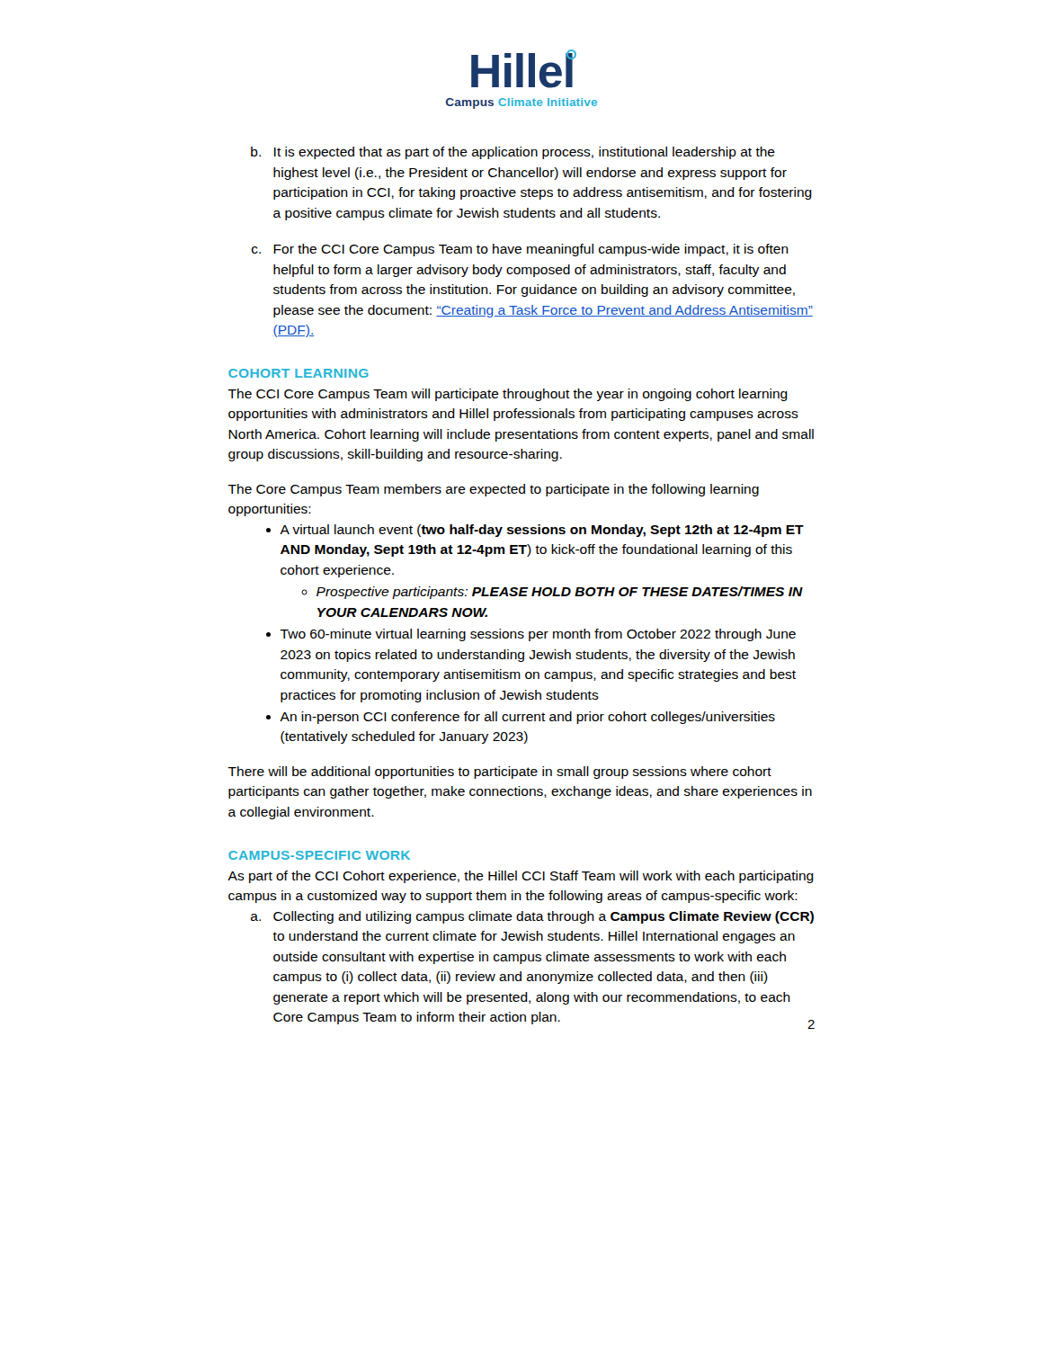Hillel
Campus Climate Initiative
It is expected that as part of the application process, institutional leadership at the highest level (i.e., the President or Chancellor) will endorse and express support for participation in CCI, for taking proactive steps to address antisemitism, and for fostering a positive campus climate for Jewish students and all students.
For the CCI Core Campus Team to have meaningful campus-wide impact, it is often helpful to form a larger advisory body composed of administrators, staff, faculty and students from across the institution. For guidance on building an advisory committee, please see the document: “Creating a Task Force to Prevent and Address Antisemitism” (PDF).
Cohort Learning
The CCI Core Campus Team will participate throughout the year in ongoing cohort learning opportunities with administrators and Hillel professionals from participating campuses across North America. Cohort learning will include presentations from content experts, panel and small group discussions, skill-building and resource-sharing.
The Core Campus Team members are expected to participate in the following learning opportunities:
A virtual launch event (two half-day sessions on Monday, Sept 12th at 12-4pm ET AND Monday, Sept 19th at 12-4pm ET) to kick-off the foundational learning of this cohort experience.
Prospective participants: PLEASE HOLD BOTH OF THESE DATES/TIMES IN YOUR CALENDARS NOW.
Two 60-minute virtual learning sessions per month from October 2022 through June 2023 on topics related to understanding Jewish students, the diversity of the Jewish community, contemporary antisemitism on campus, and specific strategies and best practices for promoting inclusion of Jewish students
An in-person CCI conference for all current and prior cohort colleges/universities (tentatively scheduled for January 2023)
There will be additional opportunities to participate in small group sessions where cohort participants can gather together, make connections, exchange ideas, and share experiences in a collegial environment.
Campus-Specific Work
As part of the CCI Cohort experience, the Hillel CCI Staff Team will work with each participating campus in a customized way to support them in the following areas of campus-specific work:
Collecting and utilizing campus climate data through a Campus Climate Review (CCR) to understand the current climate for Jewish students. Hillel International engages an outside consultant with expertise in campus climate assessments to work with each campus to (i) collect data, (ii) review and anonymize collected data, and then (iii) generate a report which will be presented, along with our recommendations, to each Core Campus Team to inform their action plan.
2